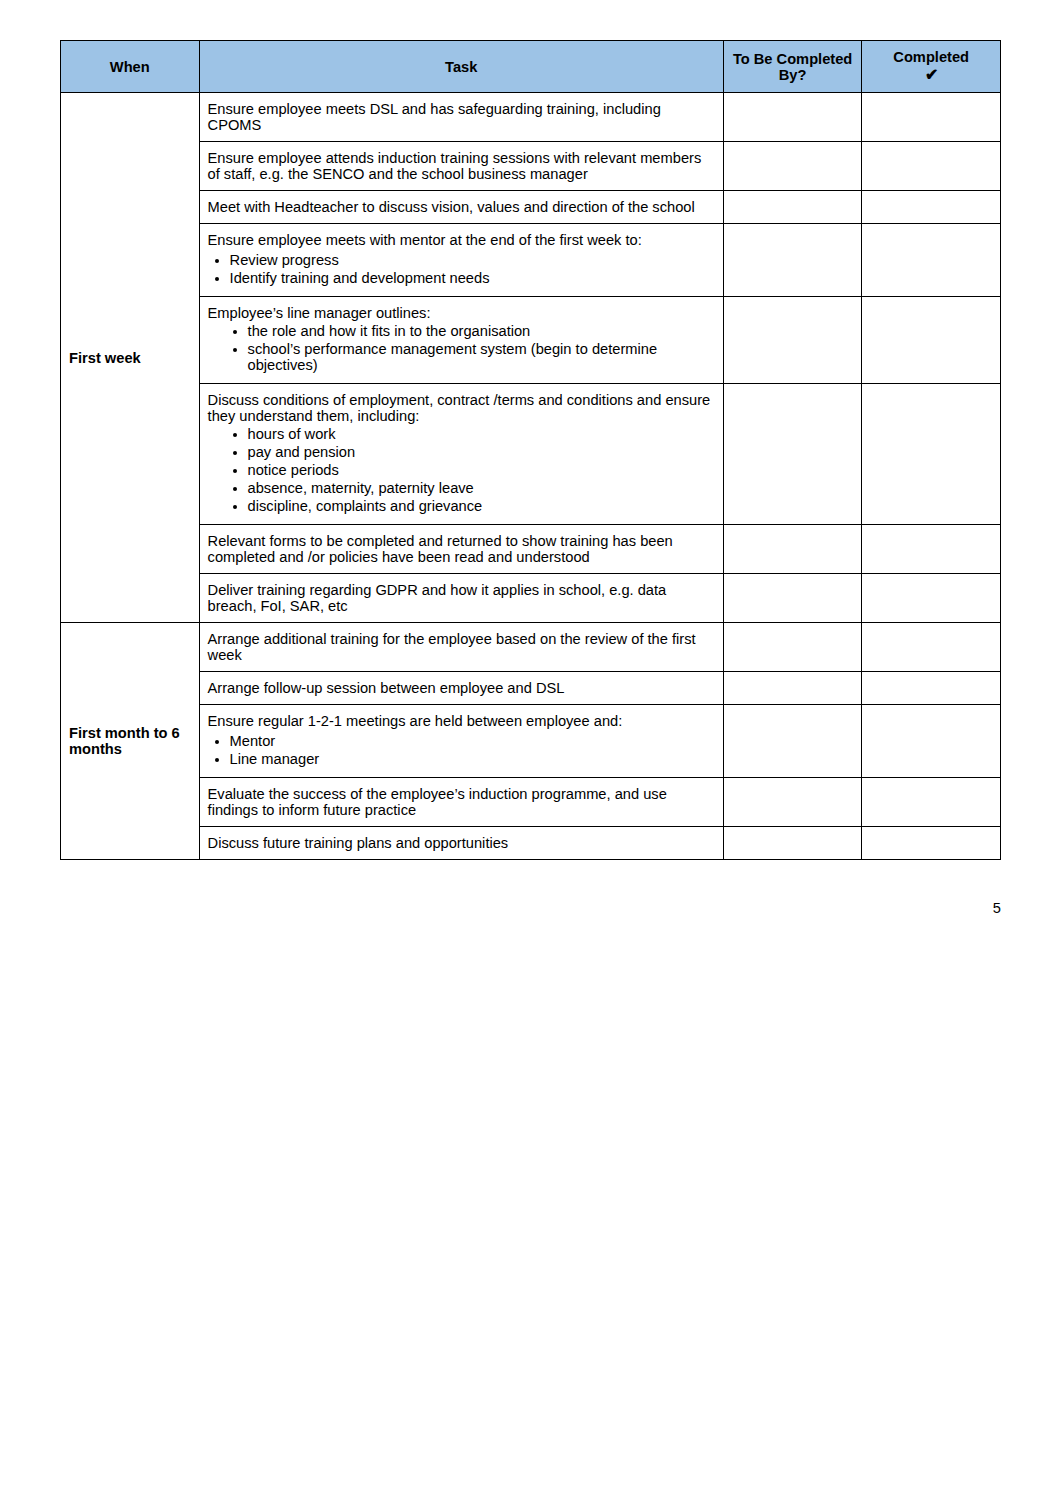| When | Task | To Be Completed By? | Completed ✔ |
| --- | --- | --- | --- |
| First week | Ensure employee meets DSL and has safeguarding training, including CPOMS | | |
| Ensure employee attends induction training sessions with relevant members of staff, e.g. the SENCO and the school business manager | | |
| Meet with Headteacher to discuss vision, values and direction of the school | | |
| Ensure employee meets with mentor at the end of the first week to: Review progress Identify training and development needs | | |
| Employee’s line manager outlines: the role and how it fits in to the organisation school’s performance management system (begin to determine objectives) | | |
| Discuss conditions of employment, contract /terms and conditions and ensure they understand them, including: hours of work pay and pension notice periods absence, maternity, paternity leave discipline, complaints and grievance | | |
| Relevant forms to be completed and returned to show training has been completed and /or policies have been read and understood | | |
| Deliver training regarding GDPR and how it applies in school, e.g. data breach, FoI, SAR, etc | | |
| First month to 6 months | Arrange additional training for the employee based on the review of the first week | | |
| Arrange follow-up session between employee and DSL | | |
| Ensure regular 1-2-1 meetings are held between employee and: Mentor Line manager | | |
| Evaluate the success of the employee’s induction programme, and use findings to inform future practice | | |
| Discuss future training plans and opportunities | | |
5